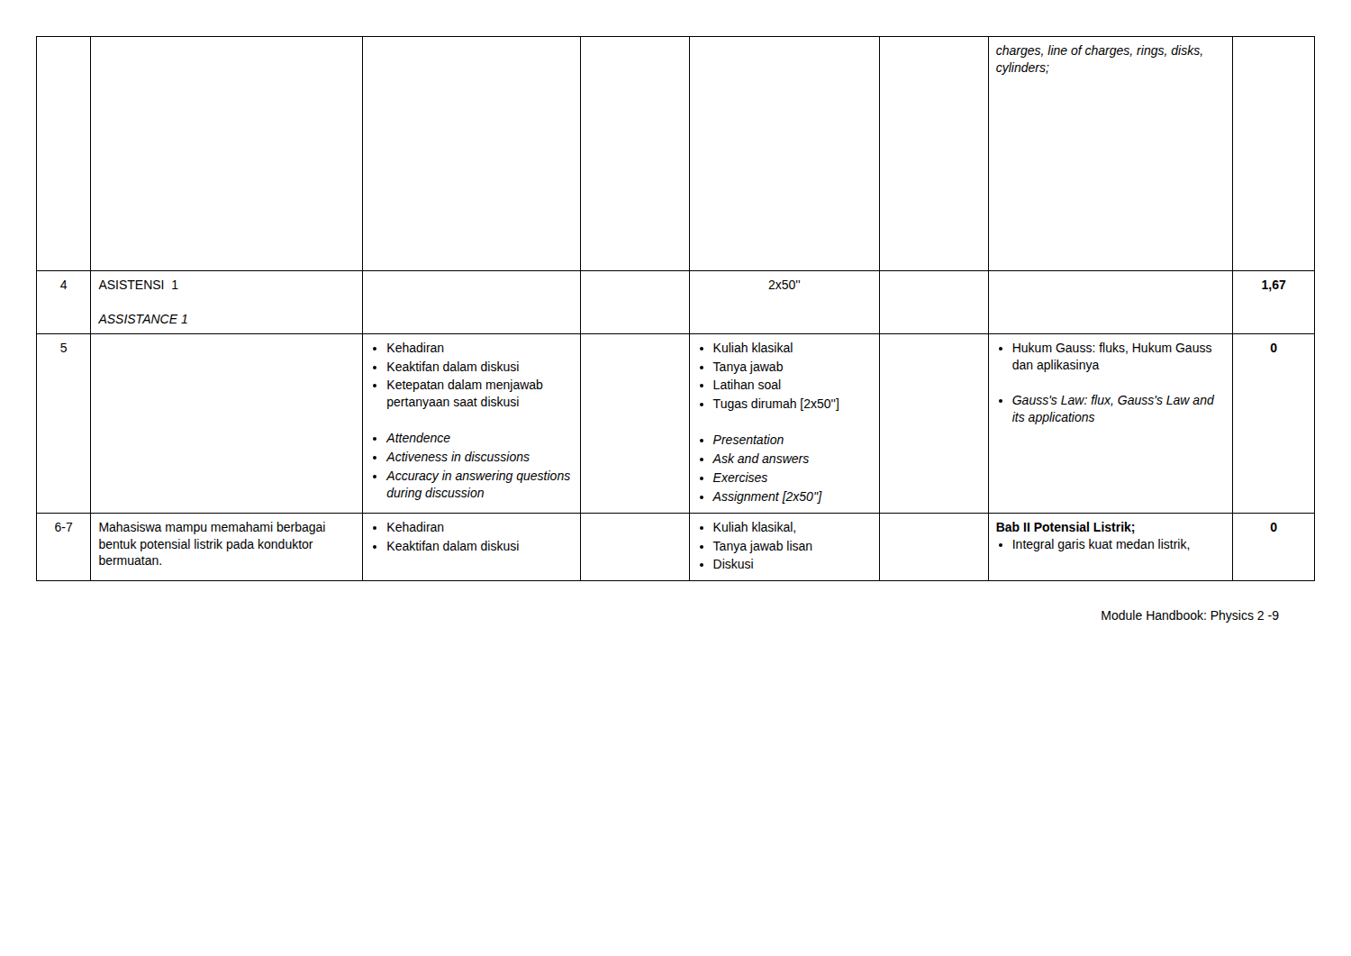| | | | | | | charges, line of charges, rings, disks, cylinders; | |
| 4 | ASISTENSI 1 ASSISTANCE 1 | | | 2x50'' | | | 1,67 |
| 5 | | Kehadiran Keaktifan dalam diskusi Ketepatan dalam menjawab pertanyaan saat diskusi Attendence Activeness in discussions Accuracy in answering questions during discussion | | Kuliah klasikal Tanya jawab Latihan soal Tugas dirumah [2x50''] Presentation Ask and answers Exercises Assignment [2x50''] | | Hukum Gauss: fluks, Hukum Gauss dan aplikasinya Gauss's Law: flux, Gauss's Law and its applications | 0 |
| 6-7 | Mahasiswa mampu memahami berbagai bentuk potensial listrik pada konduktor bermuatan. | Kehadiran Keaktifan dalam diskusi | | Kuliah klasikal, Tanya jawab lisan Diskusi | | Bab II Potensial Listrik; Integral garis kuat medan listrik, | 0 |
Module Handbook: Physics 2 -9